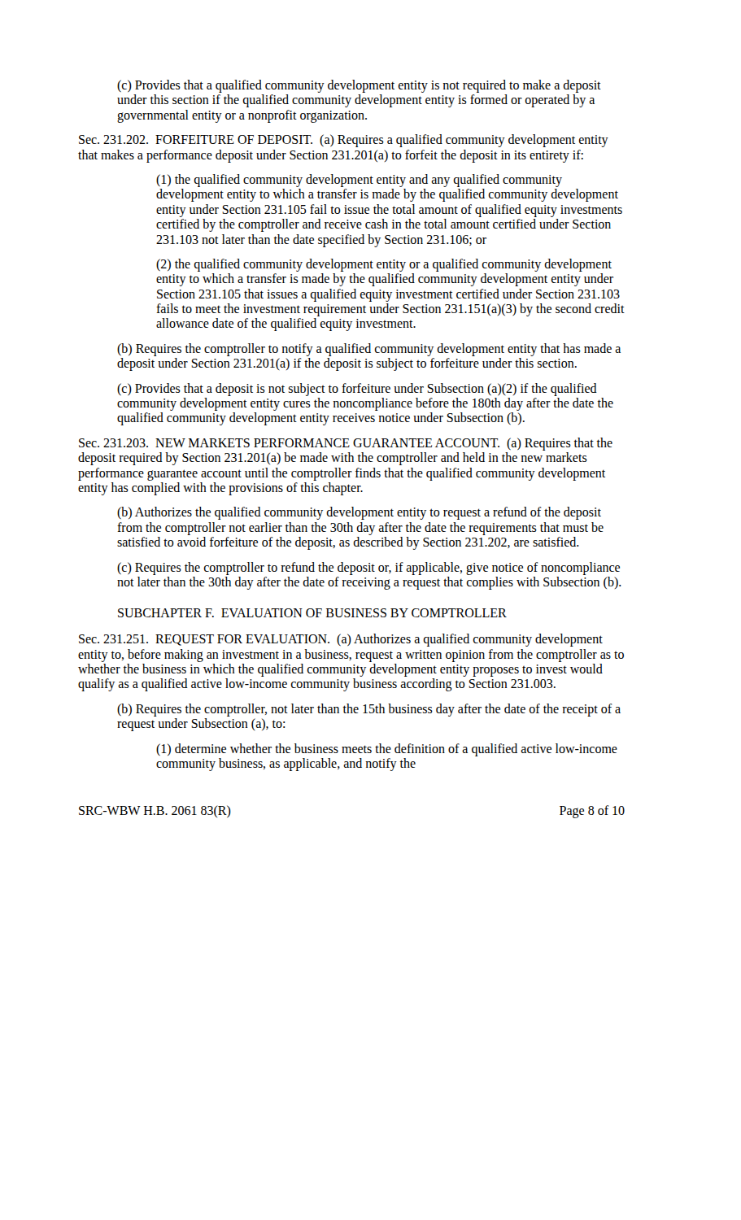(c) Provides that a qualified community development entity is not required to make a deposit under this section if the qualified community development entity is formed or operated by a governmental entity or a nonprofit organization.
Sec. 231.202. FORFEITURE OF DEPOSIT. (a) Requires a qualified community development entity that makes a performance deposit under Section 231.201(a) to forfeit the deposit in its entirety if:
(1) the qualified community development entity and any qualified community development entity to which a transfer is made by the qualified community development entity under Section 231.105 fail to issue the total amount of qualified equity investments certified by the comptroller and receive cash in the total amount certified under Section 231.103 not later than the date specified by Section 231.106; or
(2) the qualified community development entity or a qualified community development entity to which a transfer is made by the qualified community development entity under Section 231.105 that issues a qualified equity investment certified under Section 231.103 fails to meet the investment requirement under Section 231.151(a)(3) by the second credit allowance date of the qualified equity investment.
(b) Requires the comptroller to notify a qualified community development entity that has made a deposit under Section 231.201(a) if the deposit is subject to forfeiture under this section.
(c) Provides that a deposit is not subject to forfeiture under Subsection (a)(2) if the qualified community development entity cures the noncompliance before the 180th day after the date the qualified community development entity receives notice under Subsection (b).
Sec. 231.203. NEW MARKETS PERFORMANCE GUARANTEE ACCOUNT. (a) Requires that the deposit required by Section 231.201(a) be made with the comptroller and held in the new markets performance guarantee account until the comptroller finds that the qualified community development entity has complied with the provisions of this chapter.
(b) Authorizes the qualified community development entity to request a refund of the deposit from the comptroller not earlier than the 30th day after the date the requirements that must be satisfied to avoid forfeiture of the deposit, as described by Section 231.202, are satisfied.
(c) Requires the comptroller to refund the deposit or, if applicable, give notice of noncompliance not later than the 30th day after the date of receiving a request that complies with Subsection (b).
SUBCHAPTER F. EVALUATION OF BUSINESS BY COMPTROLLER
Sec. 231.251. REQUEST FOR EVALUATION. (a) Authorizes a qualified community development entity to, before making an investment in a business, request a written opinion from the comptroller as to whether the business in which the qualified community development entity proposes to invest would qualify as a qualified active low-income community business according to Section 231.003.
(b) Requires the comptroller, not later than the 15th business day after the date of the receipt of a request under Subsection (a), to:
(1) determine whether the business meets the definition of a qualified active low-income community business, as applicable, and notify the
SRC-WBW H.B. 2061 83(R)
Page 8 of 10